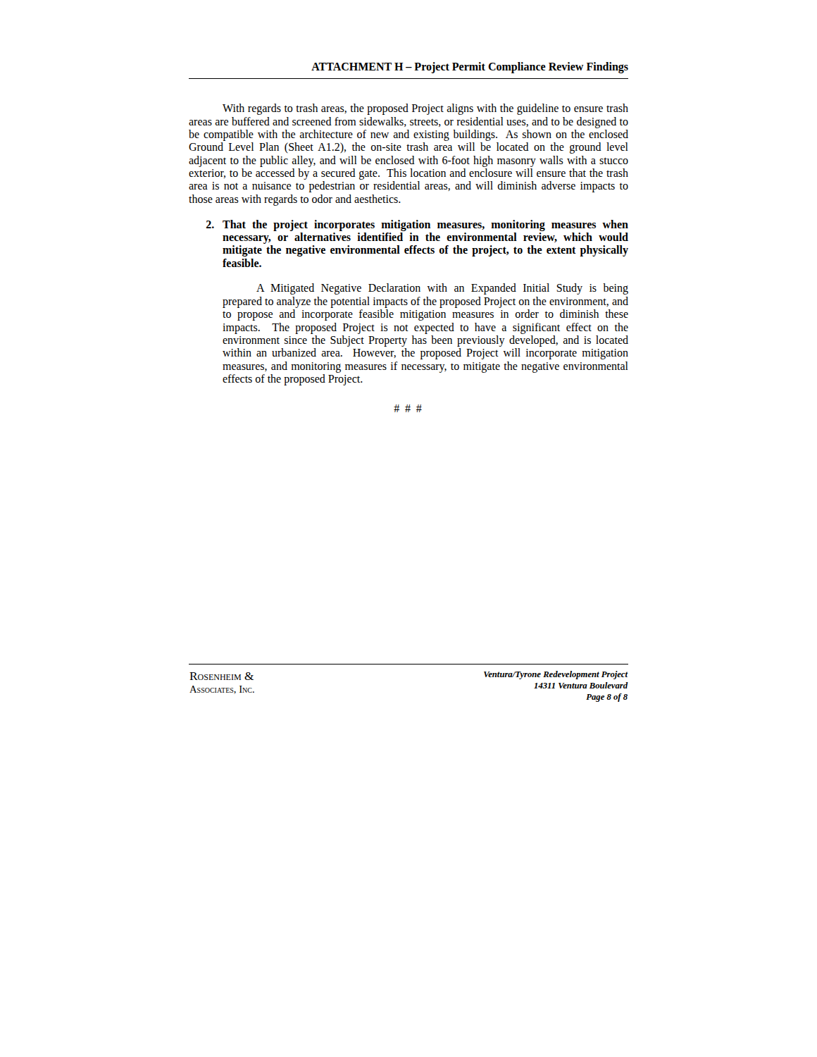ATTACHMENT H – Project Permit Compliance Review Findings
With regards to trash areas, the proposed Project aligns with the guideline to ensure trash areas are buffered and screened from sidewalks, streets, or residential uses, and to be designed to be compatible with the architecture of new and existing buildings. As shown on the enclosed Ground Level Plan (Sheet A1.2), the on-site trash area will be located on the ground level adjacent to the public alley, and will be enclosed with 6-foot high masonry walls with a stucco exterior, to be accessed by a secured gate. This location and enclosure will ensure that the trash area is not a nuisance to pedestrian or residential areas, and will diminish adverse impacts to those areas with regards to odor and aesthetics.
That the project incorporates mitigation measures, monitoring measures when necessary, or alternatives identified in the environmental review, which would mitigate the negative environmental effects of the project, to the extent physically feasible.
A Mitigated Negative Declaration with an Expanded Initial Study is being prepared to analyze the potential impacts of the proposed Project on the environment, and to propose and incorporate feasible mitigation measures in order to diminish these impacts. The proposed Project is not expected to have a significant effect on the environment since the Subject Property has been previously developed, and is located within an urbanized area. However, the proposed Project will incorporate mitigation measures, and monitoring measures if necessary, to mitigate the negative environmental effects of the proposed Project.
# # #
| Rosenheim & Associates, Inc. | Ventura/Tyrone Redevelopment Project 14311 Ventura Boulevard Page 8 of 8 |